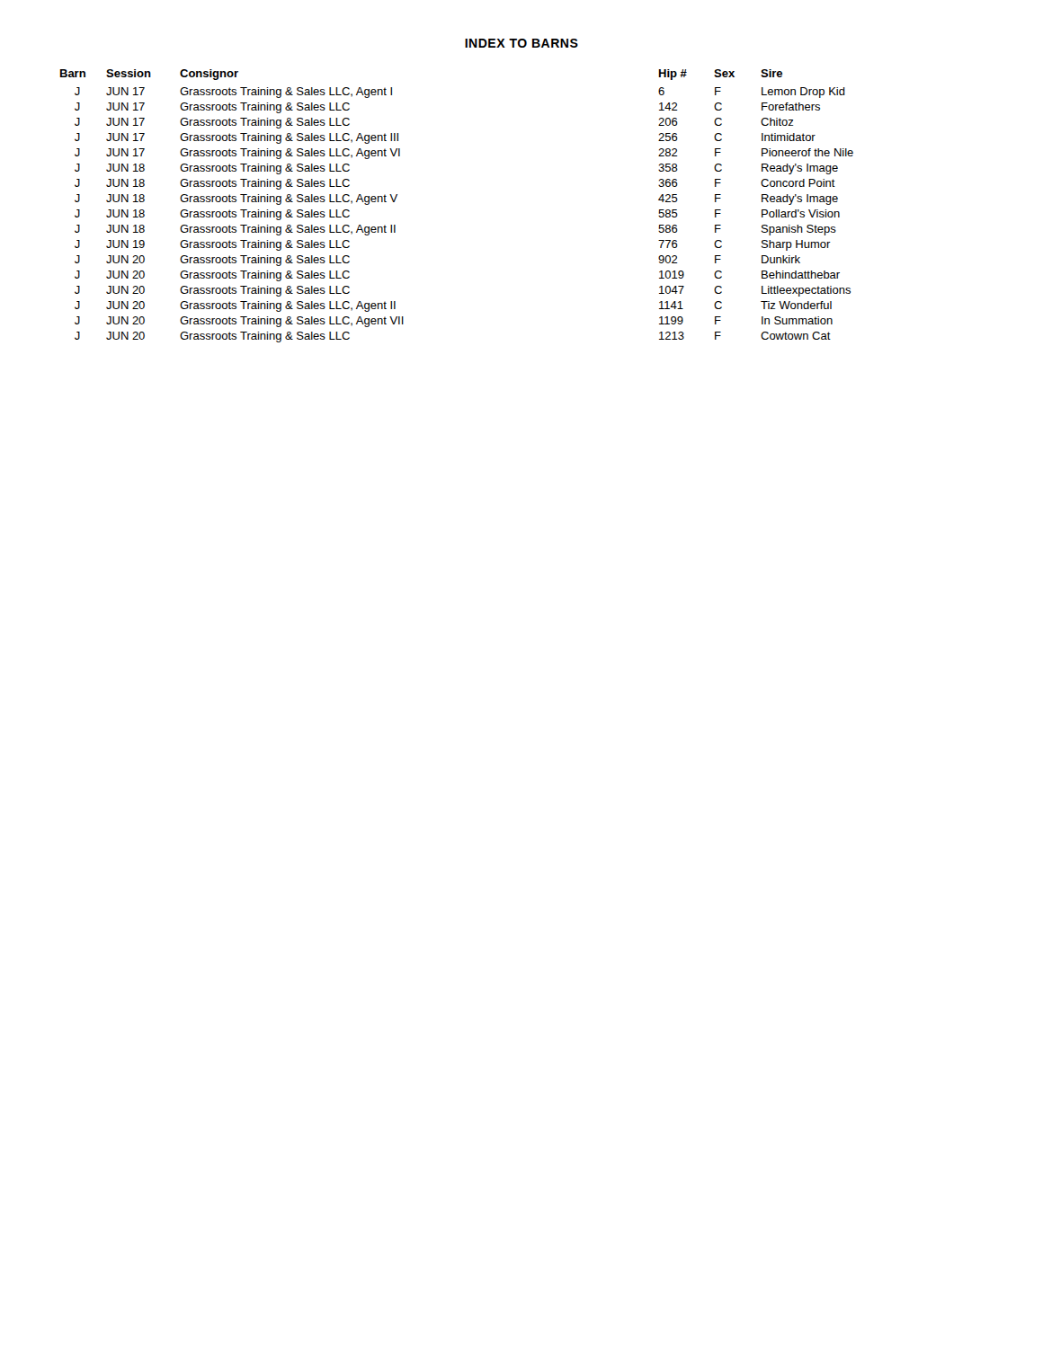INDEX TO BARNS
| Barn | Session | Consignor | Hip # | Sex | Sire |
| --- | --- | --- | --- | --- | --- |
| J | JUN 17 | Grassroots Training & Sales LLC, Agent I | 6 | F | Lemon Drop Kid |
| J | JUN 17 | Grassroots Training & Sales LLC | 142 | C | Forefathers |
| J | JUN 17 | Grassroots Training & Sales LLC | 206 | C | Chitoz |
| J | JUN 17 | Grassroots Training & Sales LLC, Agent III | 256 | C | Intimidator |
| J | JUN 17 | Grassroots Training & Sales LLC, Agent VI | 282 | F | Pioneerof the Nile |
| J | JUN 18 | Grassroots Training & Sales LLC | 358 | C | Ready's Image |
| J | JUN 18 | Grassroots Training & Sales LLC | 366 | F | Concord Point |
| J | JUN 18 | Grassroots Training & Sales LLC, Agent V | 425 | F | Ready's Image |
| J | JUN 18 | Grassroots Training & Sales LLC | 585 | F | Pollard's Vision |
| J | JUN 18 | Grassroots Training & Sales LLC, Agent II | 586 | F | Spanish Steps |
| J | JUN 19 | Grassroots Training & Sales LLC | 776 | C | Sharp Humor |
| J | JUN 20 | Grassroots Training & Sales LLC | 902 | F | Dunkirk |
| J | JUN 20 | Grassroots Training & Sales LLC | 1019 | C | Behindatthebar |
| J | JUN 20 | Grassroots Training & Sales LLC | 1047 | C | Littleexpectations |
| J | JUN 20 | Grassroots Training & Sales LLC, Agent II | 1141 | C | Tiz Wonderful |
| J | JUN 20 | Grassroots Training & Sales LLC, Agent VII | 1199 | F | In Summation |
| J | JUN 20 | Grassroots Training & Sales LLC | 1213 | F | Cowtown Cat |